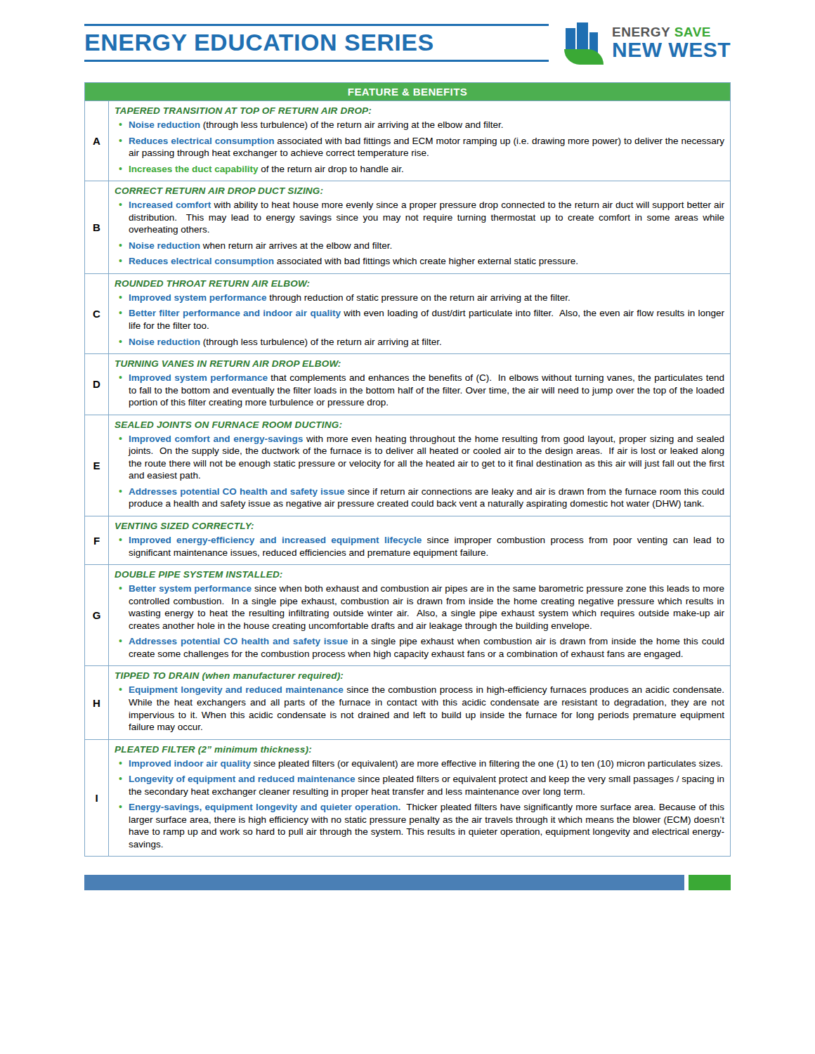ENERGY EDUCATION SERIES
ENERGY SAVE
NEW WEST
FEATURE & BENEFITS
| A | TAPERED TRANSITION AT TOP OF RETURN AIR DROP: Noise reduction (through less turbulence) of the return air arriving at the elbow and filter. Reduces electrical consumption associated with bad fittings and ECM motor ramping up (i.e. drawing more power) to deliver the necessary air passing through heat exchanger to achieve correct temperature rise. Increases the duct capability of the return air drop to handle air. |
| B | CORRECT RETURN AIR DROP DUCT SIZING: Increased comfort with ability to heat house more evenly since a proper pressure drop connected to the return air duct will support better air distribution. This may lead to energy savings since you may not require turning thermostat up to create comfort in some areas while overheating others. Noise reduction when return air arrives at the elbow and filter. Reduces electrical consumption associated with bad fittings which create higher external static pressure. |
| C | ROUNDED THROAT RETURN AIR ELBOW: Improved system performance through reduction of static pressure on the return air arriving at the filter. Better filter performance and indoor air quality with even loading of dust/dirt particulate into filter. Also, the even air flow results in longer life for the filter too. Noise reduction (through less turbulence) of the return air arriving at filter. |
| D | TURNING VANES IN RETURN AIR DROP ELBOW: Improved system performance that complements and enhances the benefits of (C). In elbows without turning vanes, the particulates tend to fall to the bottom and eventually the filter loads in the bottom half of the filter. Over time, the air will need to jump over the top of the loaded portion of this filter creating more turbulence or pressure drop. |
| E | SEALED JOINTS ON FURNACE ROOM DUCTING: Improved comfort and energy-savings with more even heating throughout the home resulting from good layout, proper sizing and sealed joints. On the supply side, the ductwork of the furnace is to deliver all heated or cooled air to the design areas. If air is lost or leaked along the route there will not be enough static pressure or velocity for all the heated air to get to it final destination as this air will just fall out the first and easiest path. Addresses potential CO health and safety issue since if return air connections are leaky and air is drawn from the furnace room this could produce a health and safety issue as negative air pressure created could back vent a naturally aspirating domestic hot water (DHW) tank. |
| F | VENTING SIZED CORRECTLY: Improved energy-efficiency and increased equipment lifecycle since improper combustion process from poor venting can lead to significant maintenance issues, reduced efficiencies and premature equipment failure. |
| G | DOUBLE PIPE SYSTEM INSTALLED: Better system performance since when both exhaust and combustion air pipes are in the same barometric pressure zone this leads to more controlled combustion. In a single pipe exhaust, combustion air is drawn from inside the home creating negative pressure which results in wasting energy to heat the resulting infiltrating outside winter air. Also, a single pipe exhaust system which requires outside make-up air creates another hole in the house creating uncomfortable drafts and air leakage through the building envelope. Addresses potential CO health and safety issue in a single pipe exhaust when combustion air is drawn from inside the home this could create some challenges for the combustion process when high capacity exhaust fans or a combination of exhaust fans are engaged. |
| H | TIPPED TO DRAIN (when manufacturer required): Equipment longevity and reduced maintenance since the combustion process in high-efficiency furnaces produces an acidic condensate. While the heat exchangers and all parts of the furnace in contact with this acidic condensate are resistant to degradation, they are not impervious to it. When this acidic condensate is not drained and left to build up inside the furnace for long periods premature equipment failure may occur. |
| I | PLEATED FILTER (2” minimum thickness): Improved indoor air quality since pleated filters (or equivalent) are more effective in filtering the one (1) to ten (10) micron particulates sizes. Longevity of equipment and reduced maintenance since pleated filters or equivalent protect and keep the very small passages / spacing in the secondary heat exchanger cleaner resulting in proper heat transfer and less maintenance over long term. Energy-savings, equipment longevity and quieter operation. Thicker pleated filters have significantly more surface area. Because of this larger surface area, there is high efficiency with no static pressure penalty as the air travels through it which means the blower (ECM) doesn’t have to ramp up and work so hard to pull air through the system. This results in quieter operation, equipment longevity and electrical energy-savings. |